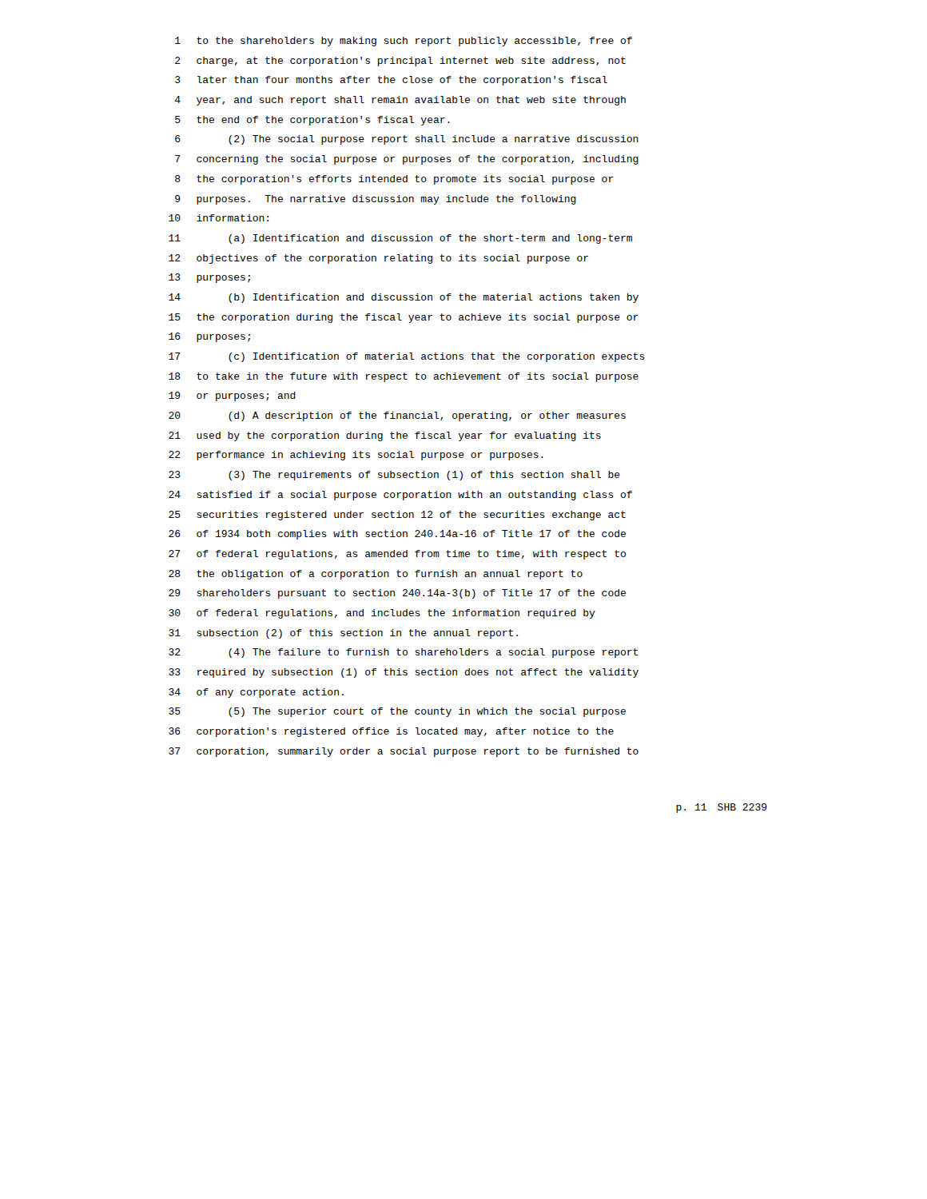to the shareholders by making such report publicly accessible, free of
charge, at the corporation's principal internet web site address, not
later than four months after the close of the corporation's fiscal
year, and such report shall remain available on that web site through
the end of the corporation's fiscal year.
(2) The social purpose report shall include a narrative discussion
concerning the social purpose or purposes of the corporation, including
the corporation's efforts intended to promote its social purpose or
purposes. The narrative discussion may include the following
information:
(a) Identification and discussion of the short-term and long-term
objectives of the corporation relating to its social purpose or
purposes;
(b) Identification and discussion of the material actions taken by
the corporation during the fiscal year to achieve its social purpose or
purposes;
(c) Identification of material actions that the corporation expects
to take in the future with respect to achievement of its social purpose
or purposes; and
(d) A description of the financial, operating, or other measures
used by the corporation during the fiscal year for evaluating its
performance in achieving its social purpose or purposes.
(3) The requirements of subsection (1) of this section shall be
satisfied if a social purpose corporation with an outstanding class of
securities registered under section 12 of the securities exchange act
of 1934 both complies with section 240.14a-16 of Title 17 of the code
of federal regulations, as amended from time to time, with respect to
the obligation of a corporation to furnish an annual report to
shareholders pursuant to section 240.14a-3(b) of Title 17 of the code
of federal regulations, and includes the information required by
subsection (2) of this section in the annual report.
(4) The failure to furnish to shareholders a social purpose report
required by subsection (1) of this section does not affect the validity
of any corporate action.
(5) The superior court of the county in which the social purpose
corporation's registered office is located may, after notice to the
corporation, summarily order a social purpose report to be furnished to
p. 11 SHB 2239